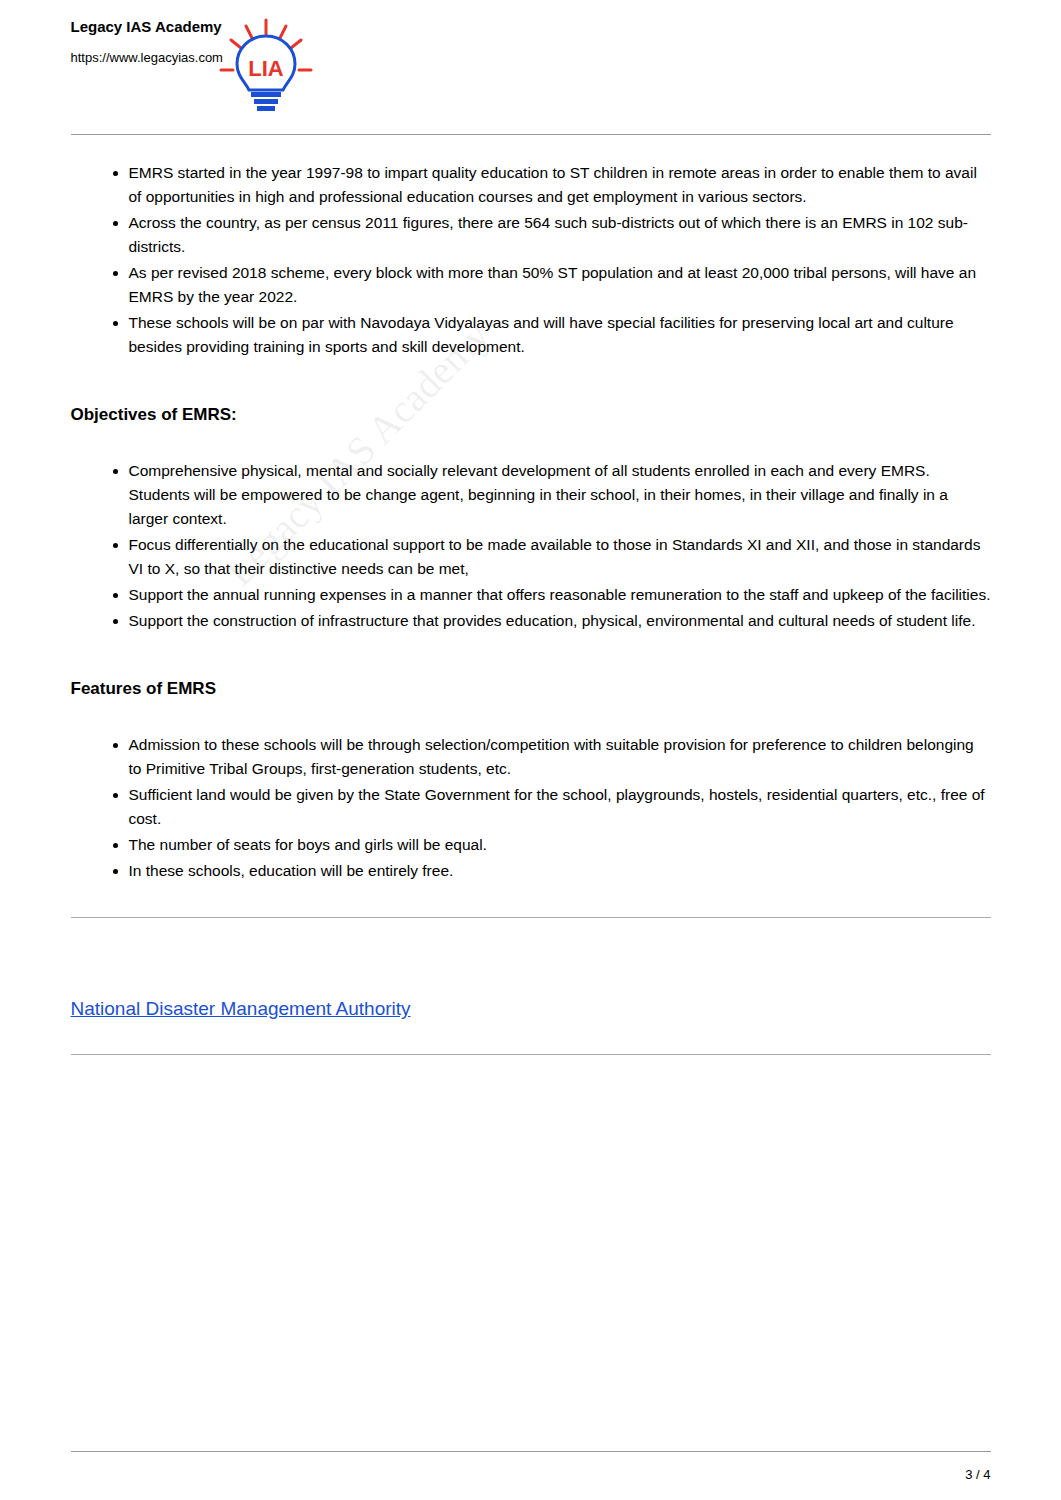Legacy IAS Academy
https://www.legacyias.com
LIA
Legacy IAS Academy
EMRS started in the year 1997-98 to impart quality education to ST children in remote areas in order to enable them to avail of opportunities in high and professional education courses and get employment in various sectors.
Across the country, as per census 2011 figures, there are 564 such sub-districts out of which there is an EMRS in 102 sub-districts.
As per revised 2018 scheme, every block with more than 50% ST population and at least 20,000 tribal persons, will have an EMRS by the year 2022.
These schools will be on par with Navodaya Vidyalayas and will have special facilities for preserving local art and culture besides providing training in sports and skill development.
Objectives of EMRS:
Comprehensive physical, mental and socially relevant development of all students enrolled in each and every EMRS. Students will be empowered to be change agent, beginning in their school, in their homes, in their village and finally in a larger context.
Focus differentially on the educational support to be made available to those in Standards XI and XII, and those in standards VI to X, so that their distinctive needs can be met,
Support the annual running expenses in a manner that offers reasonable remuneration to the staff and upkeep of the facilities.
Support the construction of infrastructure that provides education, physical, environmental and cultural needs of student life.
Features of EMRS
Admission to these schools will be through selection/competition with suitable provision for preference to children belonging to Primitive Tribal Groups, first-generation students, etc.
Sufficient land would be given by the State Government for the school, playgrounds, hostels, residential quarters, etc., free of cost.
The number of seats for boys and girls will be equal.
In these schools, education will be entirely free.
National Disaster Management Authority
3 / 4